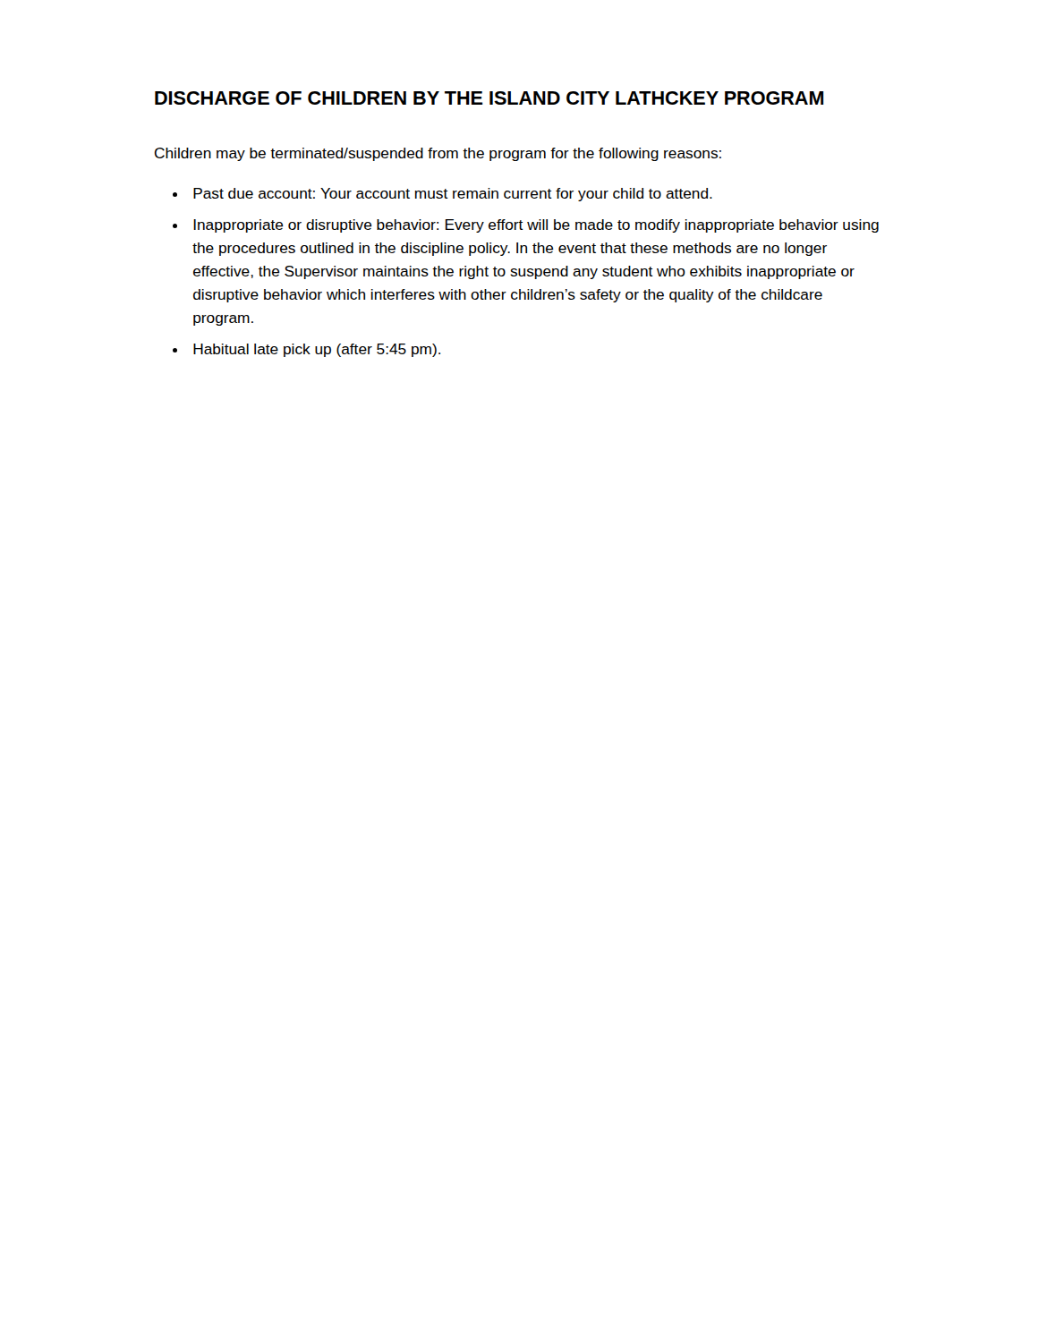DISCHARGE OF CHILDREN BY THE ISLAND CITY LATHCKEY PROGRAM
Children may be terminated/suspended from the program for the following reasons:
Past due account: Your account must remain current for your child to attend.
Inappropriate or disruptive behavior: Every effort will be made to modify inappropriate behavior using the procedures outlined in the discipline policy. In the event that these methods are no longer effective, the Supervisor maintains the right to suspend any student who exhibits inappropriate or disruptive behavior which interferes with other children’s safety or the quality of the childcare program.
Habitual late pick up (after 5:45 pm).